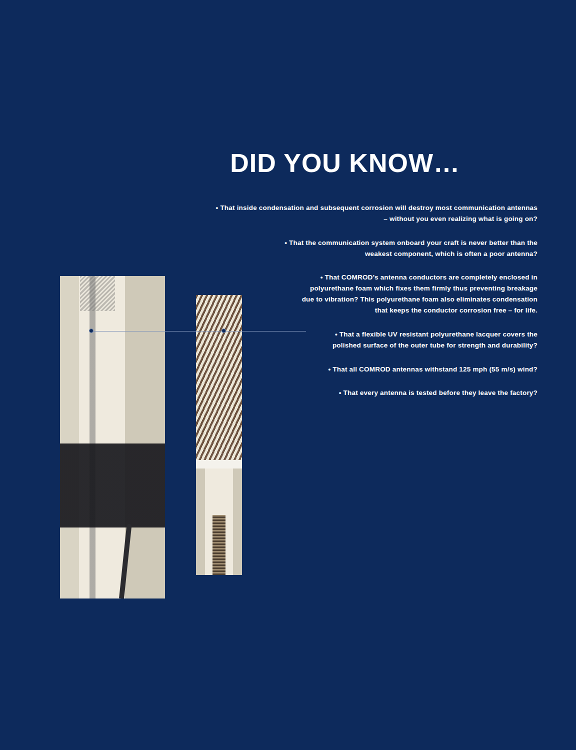Did you know…
• That inside condensation and subsequent corrosion will destroy most communication antennas – without you even realizing what is going on?
• That the communication system onboard your craft is never better than the weakest component, which is often a poor antenna?
• That COMROD’s antenna conductors are completely enclosed in polyurethane foam which fixes them firmly thus preventing breakage due to vibration? This polyurethane foam also eliminates condensation that keeps the conductor corrosion free – for life.
• That a flexible UV resistant polyurethane lacquer covers the polished surface of the outer tube for strength and durability?
• That all COMROD antennas withstand 125 mph (55 m/s) wind?
• That every antenna is tested before they leave the factory?